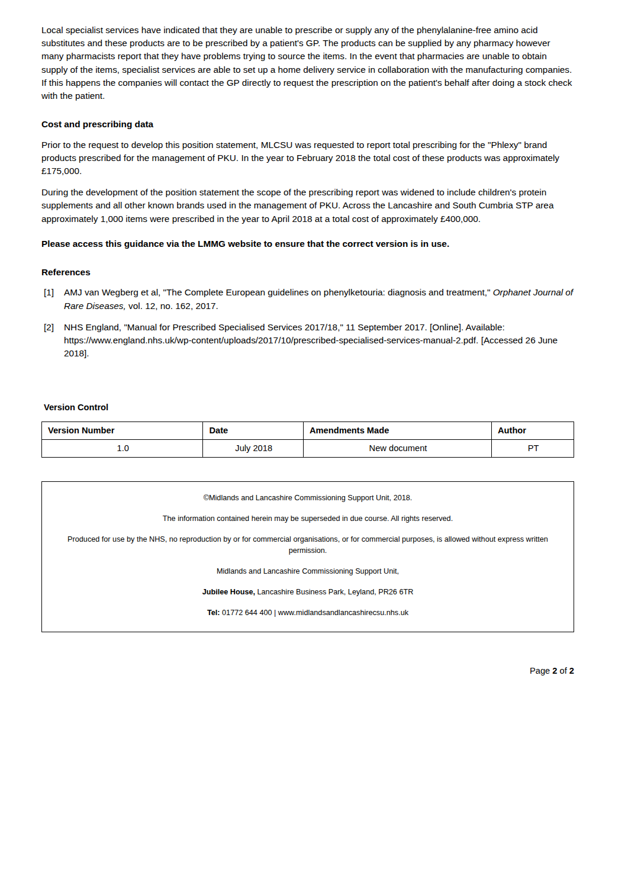Local specialist services have indicated that they are unable to prescribe or supply any of the phenylalanine-free amino acid substitutes and these products are to be prescribed by a patient's GP. The products can be supplied by any pharmacy however many pharmacists report that they have problems trying to source the items. In the event that pharmacies are unable to obtain supply of the items, specialist services are able to set up a home delivery service in collaboration with the manufacturing companies. If this happens the companies will contact the GP directly to request the prescription on the patient's behalf after doing a stock check with the patient.
Cost and prescribing data
Prior to the request to develop this position statement, MLCSU was requested to report total prescribing for the "Phlexy" brand products prescribed for the management of PKU. In the year to February 2018 the total cost of these products was approximately £175,000.
During the development of the position statement the scope of the prescribing report was widened to include children's protein supplements and all other known brands used in the management of PKU. Across the Lancashire and South Cumbria STP area approximately 1,000 items were prescribed in the year to April 2018 at a total cost of approximately £400,000.
Please access this guidance via the LMMG website to ensure that the correct version is in use.
References
[1]
AMJ van Wegberg et al, "The Complete European guidelines on phenylketouria: diagnosis and treatment," Orphanet Journal of Rare Diseases, vol. 12, no. 162, 2017.
[2]
NHS England, "Manual for Prescribed Specialised Services 2017/18," 11 September 2017. [Online]. Available: https://www.england.nhs.uk/wp-content/uploads/2017/10/prescribed-specialised-services-manual-2.pdf. [Accessed 26 June 2018].
Version Control
| Version Number | Date | Amendments Made | Author |
| --- | --- | --- | --- |
| 1.0 | July 2018 | New document | PT |
©Midlands and Lancashire Commissioning Support Unit, 2018.
The information contained herein may be superseded in due course. All rights reserved.
Produced for use by the NHS, no reproduction by or for commercial organisations, or for commercial purposes, is allowed without express written permission.
Midlands and Lancashire Commissioning Support Unit,
Jubilee House, Lancashire Business Park, Leyland, PR26 6TR
Tel: 01772 644 400 | www.midlandsandlancashirecsu.nhs.uk
Page 2 of 2